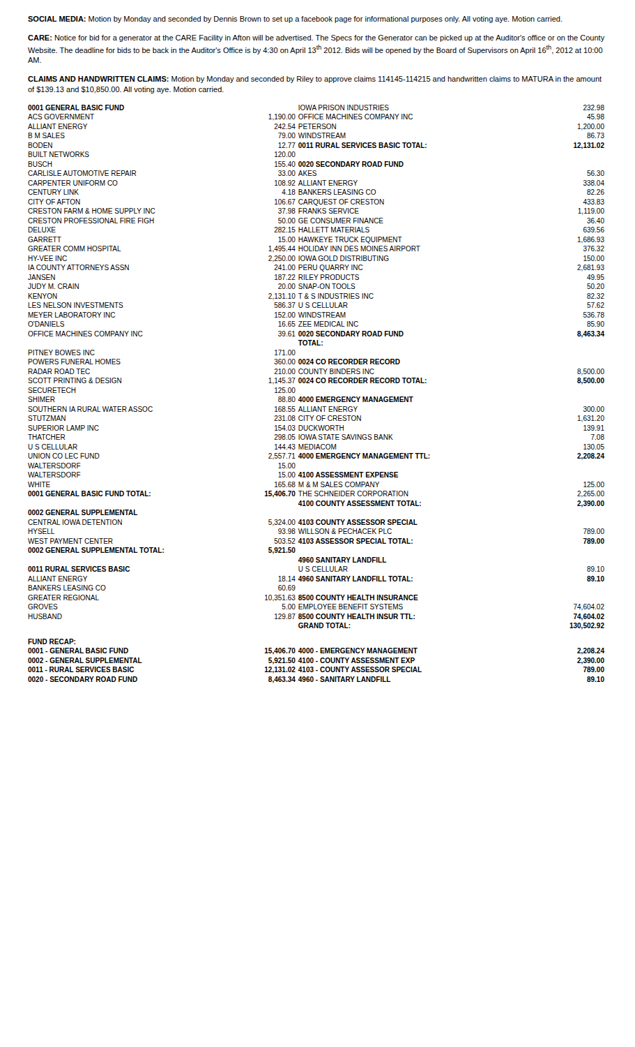SOCIAL MEDIA: Motion by Monday and seconded by Dennis Brown to set up a facebook page for informational purposes only. All voting aye. Motion carried.
CARE: Notice for bid for a generator at the CARE Facility in Afton will be advertised. The Specs for the Generator can be picked up at the Auditor's office or on the County Website. The deadline for bids to be back in the Auditor's Office is by 4:30 on April 13th 2012. Bids will be opened by the Board of Supervisors on April 16th, 2012 at 10:00 AM.
CLAIMS AND HANDWRITTEN CLAIMS: Motion by Monday and seconded by Riley to approve claims 114145-114215 and handwritten claims to MATURA in the amount of $139.13 and $10,850.00. All voting aye. Motion carried.
| 0001 GENERAL BASIC FUND | | IOWA PRISON INDUSTRIES | 232.98 |
| ACS GOVERNMENT | 1,190.00 | OFFICE MACHINES COMPANY INC | 45.98 |
| ALLIANT ENERGY | 242.54 | PETERSON | 1,200.00 |
| B M SALES | 79.00 | WINDSTREAM | 86.73 |
| BODEN | 12.77 | 0011 RURAL SERVICES BASIC TOTAL: | 12,131.02 |
| BUILT NETWORKS | 120.00 | | |
| BUSCH | 155.40 | 0020 SECONDARY ROAD FUND | |
| CARLISLE AUTOMOTIVE REPAIR | 33.00 | AKES | 56.30 |
| CARPENTER UNIFORM CO | 108.92 | ALLIANT ENERGY | 338.04 |
| CENTURY LINK | 4.18 | BANKERS LEASING CO | 82.26 |
| CITY OF AFTON | 106.67 | CARQUEST OF CRESTON | 433.83 |
| CRESTON FARM & HOME SUPPLY INC | 37.98 | FRANKS SERVICE | 1,119.00 |
| CRESTON PROFESSIONAL FIRE FIGH | 50.00 | GE CONSUMER FINANCE | 36.40 |
| DELUXE | 282.15 | HALLETT MATERIALS | 639.56 |
| GARRETT | 15.00 | HAWKEYE TRUCK EQUIPMENT | 1,686.93 |
| GREATER COMM HOSPITAL | 1,495.44 | HOLIDAY INN DES MOINES AIRPORT | 376.32 |
| HY-VEE INC | 2,250.00 | IOWA GOLD DISTRIBUTING | 150.00 |
| IA COUNTY ATTORNEYS ASSN | 241.00 | PERU QUARRY INC | 2,681.93 |
| JANSEN | 187.22 | RILEY PRODUCTS | 49.95 |
| JUDY M. CRAIN | 20.00 | SNAP-ON TOOLS | 50.20 |
| KENYON | 2,131.10 | T & S INDUSTRIES INC | 82.32 |
| LES NELSON INVESTMENTS | 586.37 | U S CELLULAR | 57.62 |
| MEYER LABORATORY INC | 152.00 | WINDSTREAM | 536.78 |
| O'DANIELS | 16.65 | ZEE MEDICAL INC | 85.90 |
| OFFICE MACHINES COMPANY INC | 39.61 | 0020 SECONDARY ROAD FUND TOTAL: | 8,463.34 |
| PITNEY BOWES INC | 171.00 | | |
| POWERS FUNERAL HOMES | 360.00 | 0024 CO RECORDER RECORD | |
| RADAR ROAD TEC | 210.00 | COUNTY BINDERS INC | 8,500.00 |
| SCOTT PRINTING & DESIGN | 1,145.37 | 0024 CO RECORDER RECORD TOTAL: | 8,500.00 |
| SECURETECH | 125.00 | | |
| SHIMER | 88.80 | 4000 EMERGENCY MANAGEMENT | |
| SOUTHERN IA RURAL WATER ASSOC | 168.55 | ALLIANT ENERGY | 300.00 |
| STUTZMAN | 231.08 | CITY OF CRESTON | 1,631.20 |
| SUPERIOR LAMP INC | 154.03 | DUCKWORTH | 139.91 |
| THATCHER | 298.05 | IOWA STATE SAVINGS BANK | 7.08 |
| U S CELLULAR | 144.43 | MEDIACOM | 130.05 |
| UNION CO LEC FUND | 2,557.71 | 4000 EMERGENCY MANAGEMENT TTL: | 2,208.24 |
| WALTERSDORF | 15.00 | | |
| WALTERSDORF | 15.00 | 4100 ASSESSMENT EXPENSE | |
| WHITE | 165.68 | M & M SALES COMPANY | 125.00 |
| 0001 GENERAL BASIC FUND TOTAL: | 15,406.70 | THE SCHNEIDER CORPORATION | 2,265.00 |
| | | 4100 COUNTY ASSESSMENT TOTAL: | 2,390.00 |
| 0002 GENERAL SUPPLEMENTAL | | | |
| CENTRAL IOWA DETENTION | 5,324.00 | 4103 COUNTY ASSESSOR SPECIAL | |
| HYSELL | 93.98 | WILLSON & PECHACEK PLC | 789.00 |
| WEST PAYMENT CENTER | 503.52 | 4103 ASSESSOR SPECIAL TOTAL: | 789.00 |
| 0002 GENERAL SUPPLEMENTAL TOTAL: | 5,921.50 | | |
| | | 4960 SANITARY LANDFILL | |
| 0011 RURAL SERVICES BASIC | | U S CELLULAR | 89.10 |
| ALLIANT ENERGY | 18.14 | 4960 SANITARY LANDFILL TOTAL: | 89.10 |
| BANKERS LEASING CO | 60.69 | | |
| GREATER REGIONAL | 10,351.63 | 8500 COUNTY HEALTH INSURANCE | |
| GROVES | 5.00 | EMPLOYEE BENEFIT SYSTEMS | 74,604.02 |
| HUSBAND | 129.87 | 8500 COUNTY HEALTH INSUR TTL: | 74,604.02 |
| | | GRAND TOTAL: | 130,502.92 |
| FUND RECAP: | | | |
| 0001 - GENERAL BASIC FUND | 15,406.70 | 4000 - EMERGENCY MANAGEMENT | 2,208.24 |
| 0002 - GENERAL SUPPLEMENTAL | 5,921.50 | 4100 - COUNTY ASSESSMENT EXP | 2,390.00 |
| 0011 - RURAL SERVICES BASIC | 12,131.02 | 4103 - COUNTY ASSESSOR SPECIAL | 789.00 |
| 0020 - SECONDARY ROAD FUND | 8,463.34 | 4960 - SANITARY LANDFILL | 89.10 |